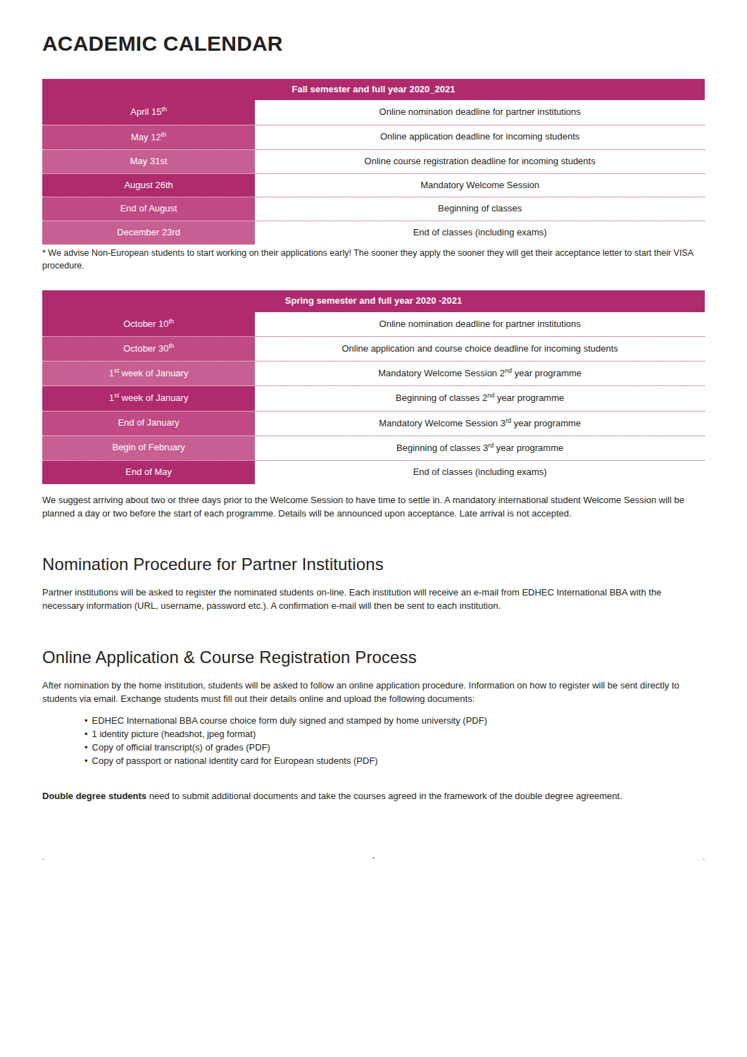ACADEMIC CALENDAR
Fall semester and full year 2020_2021
| April 15 th | Online nomination deadline for partner institutions |
| May 12 th | Online application deadline for incoming students |
| May 31st | Online course registration deadline for incoming students |
| August 26th | Mandatory Welcome Session |
| End of August | Beginning of classes |
| December 23rd | End of classes (including exams) |
* We advise Non-European students to start working on their applications early! The sooner they apply the sooner they will get their acceptance letter to start their VISA procedure.
Spring semester and full year 2020 -2021
| October 10 th | Online nomination deadline for partner institutions |
| October 30 th | Online application and course choice deadline for incoming students |
| 1 st week of January | Mandatory Welcome Session 2 nd year programme |
| 1 st week of January | Beginning of classes 2 nd year programme |
| End of January | Mandatory Welcome Session 3 rd year programme |
| Begin of February | Beginning of classes 3 rd year programme |
| End of May | End of classes (including exams) |
We suggest arriving about two or three days prior to the Welcome Session to have time to settle in. A mandatory international student Welcome Session will be planned a day or two before the start of each programme. Details will be announced upon acceptance. Late arrival is not accepted.
Nomination Procedure for Partner Institutions
Partner institutions will be asked to register the nominated students on-line. Each institution will receive an e-mail from EDHEC International BBA with the necessary information (URL, username, password etc.). A confirmation e-mail will then be sent to each institution.
Online Application & Course Registration Process
After nomination by the home institution, students will be asked to follow an online application procedure. Information on how to register will be sent directly to students via email. Exchange students must fill out their details online and upload the following documents:
EDHEC International BBA course choice form duly signed and stamped by home university (PDF)
1 identity picture (headshot, jpeg format)
Copy of official transcript(s) of grades (PDF)
Copy of passport or national identity card for European students (PDF)
Double degree students need to submit additional documents and take the courses agreed in the framework of the double degree agreement.
. - .